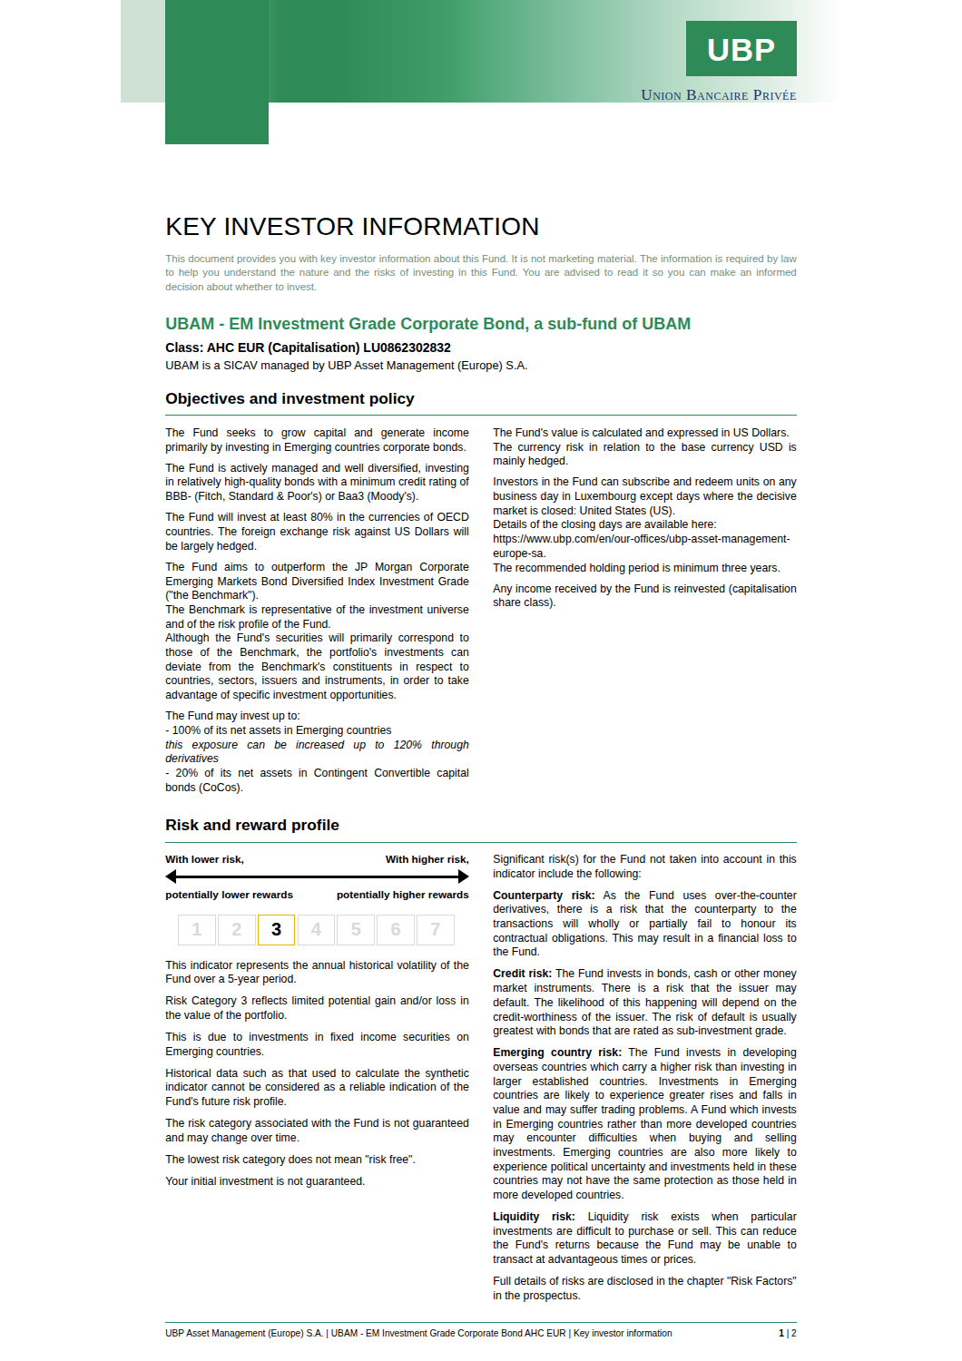UBP
Union Bancaire Privée
KEY INVESTOR INFORMATION
This document provides you with key investor information about this Fund. It is not marketing material. The information is required by law to help you understand the nature and the risks of investing in this Fund. You are advised to read it so you can make an informed decision about whether to invest.
UBAM - EM Investment Grade Corporate Bond, a sub-fund of UBAM
Class: AHC EUR (Capitalisation) LU0862302832
UBAM is a SICAV managed by UBP Asset Management (Europe) S.A.
Objectives and investment policy
The Fund seeks to grow capital and generate income primarily by investing in Emerging countries corporate bonds.
The Fund is actively managed and well diversified, investing in relatively high-quality bonds with a minimum credit rating of BBB- (Fitch, Standard & Poor's) or Baa3 (Moody's).
The Fund will invest at least 80% in the currencies of OECD countries. The foreign exchange risk against US Dollars will be largely hedged.
The Fund aims to outperform the JP Morgan Corporate Emerging Markets Bond Diversified Index Investment Grade ("the Benchmark").
The Benchmark is representative of the investment universe and of the risk profile of the Fund.
Although the Fund's securities will primarily correspond to those of the Benchmark, the portfolio's investments can deviate from the Benchmark's constituents in respect to countries, sectors, issuers and instruments, in order to take advantage of specific investment opportunities.
The Fund may invest up to:
- 100% of its net assets in Emerging countries
this exposure can be increased up to 120% through derivatives
- 20% of its net assets in Contingent Convertible capital bonds (CoCos).
The Fund's value is calculated and expressed in US Dollars.
The currency risk in relation to the base currency USD is mainly hedged.
Investors in the Fund can subscribe and redeem units on any business day in Luxembourg except days where the decisive market is closed: United States (US).
Details of the closing days are available here:
https://www.ubp.com/en/our-offices/ubp-asset-management-europe-sa.
The recommended holding period is minimum three years.
Any income received by the Fund is reinvested (capitalisation share class).
Risk and reward profile
With lower risk, With higher risk,
potentially lower rewards potentially higher rewards
1
2
3
4
5
6
7
This indicator represents the annual historical volatility of the Fund over a 5-year period.
Risk Category 3 reflects limited potential gain and/or loss in the value of the portfolio.
This is due to investments in fixed income securities on Emerging countries.
Historical data such as that used to calculate the synthetic indicator cannot be considered as a reliable indication of the Fund's future risk profile.
The risk category associated with the Fund is not guaranteed and may change over time.
The lowest risk category does not mean "risk free".
Your initial investment is not guaranteed.
Significant risk(s) for the Fund not taken into account in this indicator include the following:
Counterparty risk: As the Fund uses over-the-counter derivatives, there is a risk that the counterparty to the transactions will wholly or partially fail to honour its contractual obligations. This may result in a financial loss to the Fund.
Credit risk: The Fund invests in bonds, cash or other money market instruments. There is a risk that the issuer may default. The likelihood of this happening will depend on the credit-worthiness of the issuer. The risk of default is usually greatest with bonds that are rated as sub-investment grade.
Emerging country risk: The Fund invests in developing overseas countries which carry a higher risk than investing in larger established countries. Investments in Emerging countries are likely to experience greater rises and falls in value and may suffer trading problems. A Fund which invests in Emerging countries rather than more developed countries may encounter difficulties when buying and selling investments. Emerging countries are also more likely to experience political uncertainty and investments held in these countries may not have the same protection as those held in more developed countries.
Liquidity risk: Liquidity risk exists when particular investments are difficult to purchase or sell. This can reduce the Fund's returns because the Fund may be unable to transact at advantageous times or prices.
Full details of risks are disclosed in the chapter "Risk Factors" in the prospectus.
UBP Asset Management (Europe) S.A. | UBAM - EM Investment Grade Corporate Bond AHC EUR | Key investor information
1 | 2